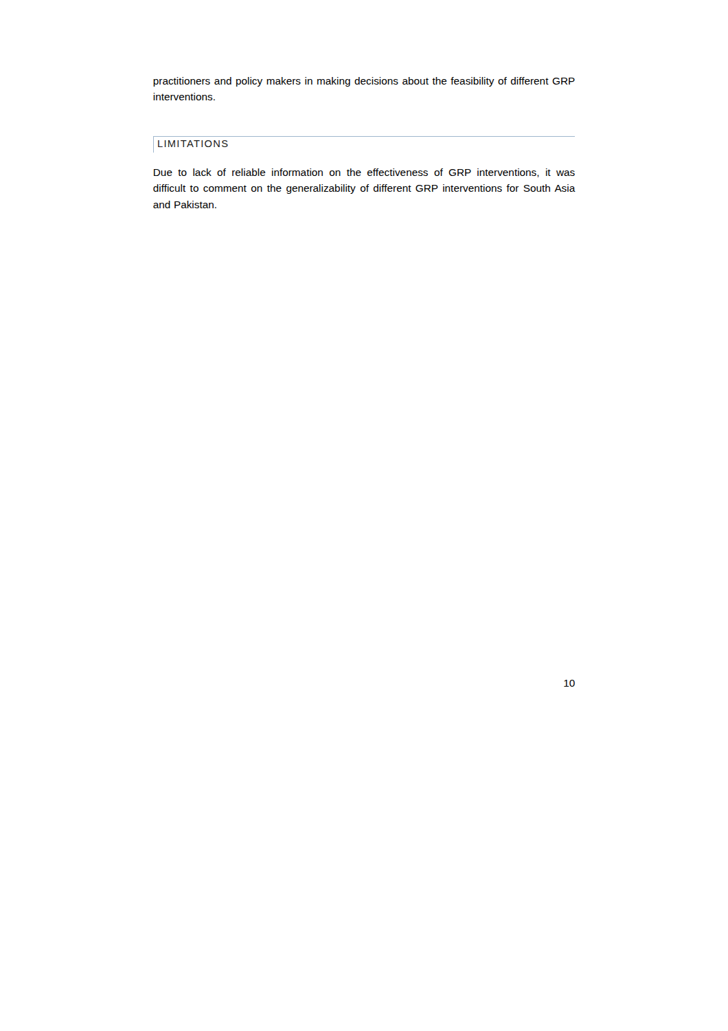practitioners and policy makers in making decisions about the feasibility of different GRP interventions.
LIMITATIONS
Due to lack of reliable information on the effectiveness of GRP interventions, it was difficult to comment on the generalizability of different GRP interventions for South Asia and Pakistan.
10